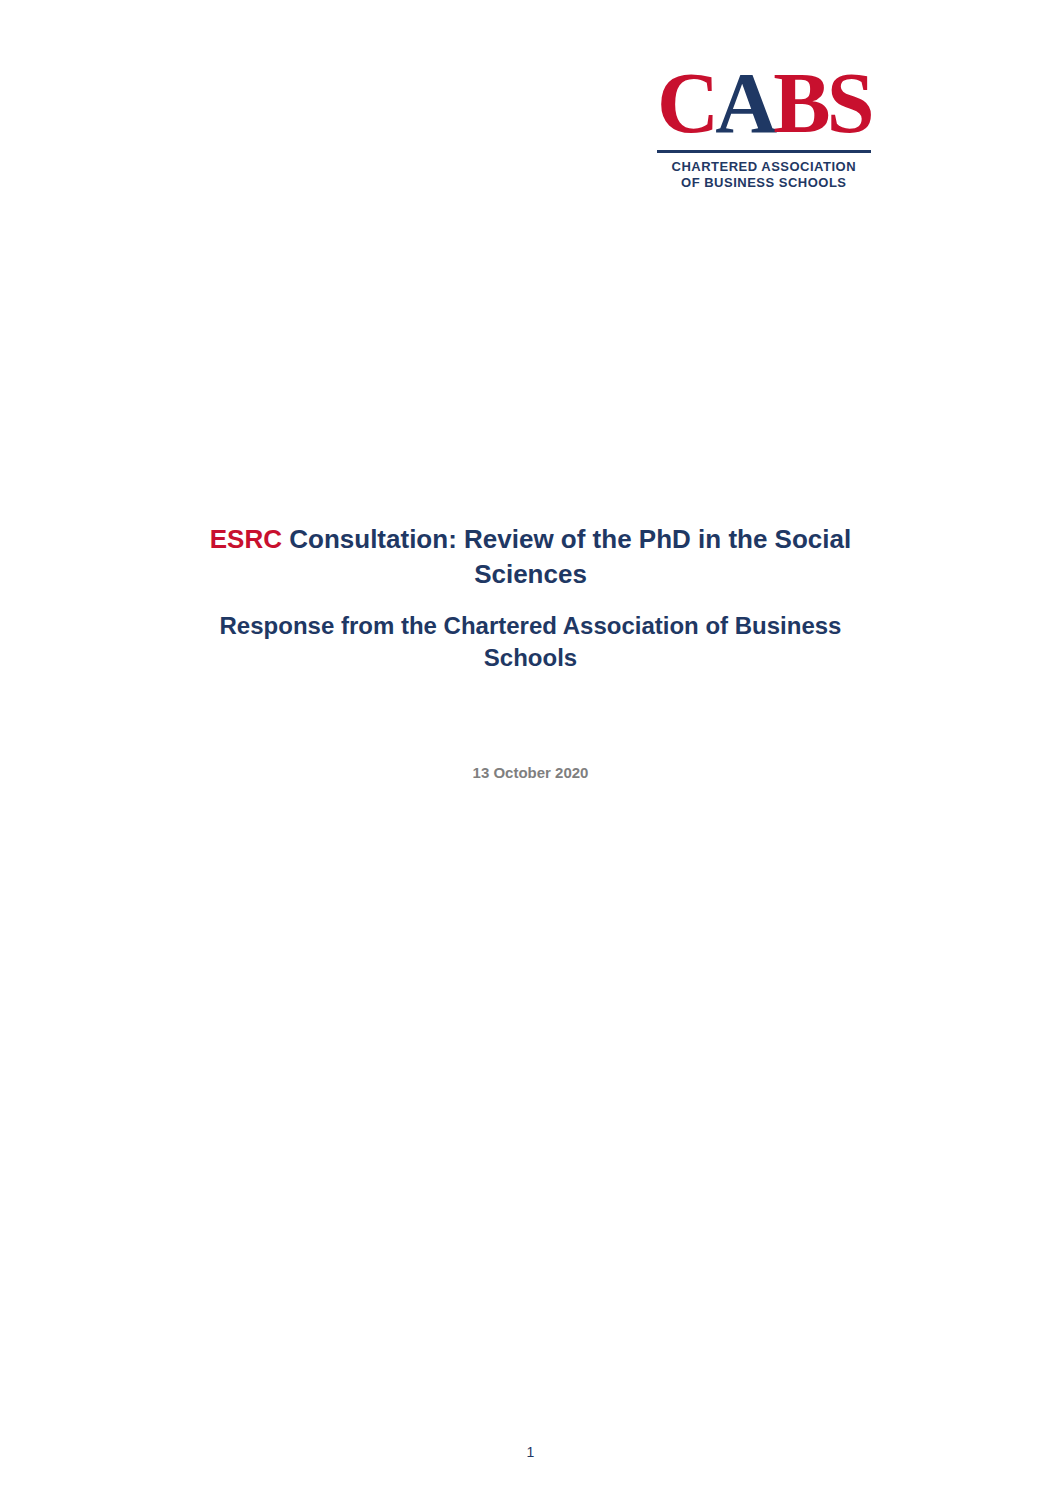CABS
CHARTERED ASSOCIATION
OF BUSINESS SCHOOLS
ESRC Consultation: Review of the PhD in the Social Sciences
Response from the Chartered Association of Business Schools
13 October 2020
1